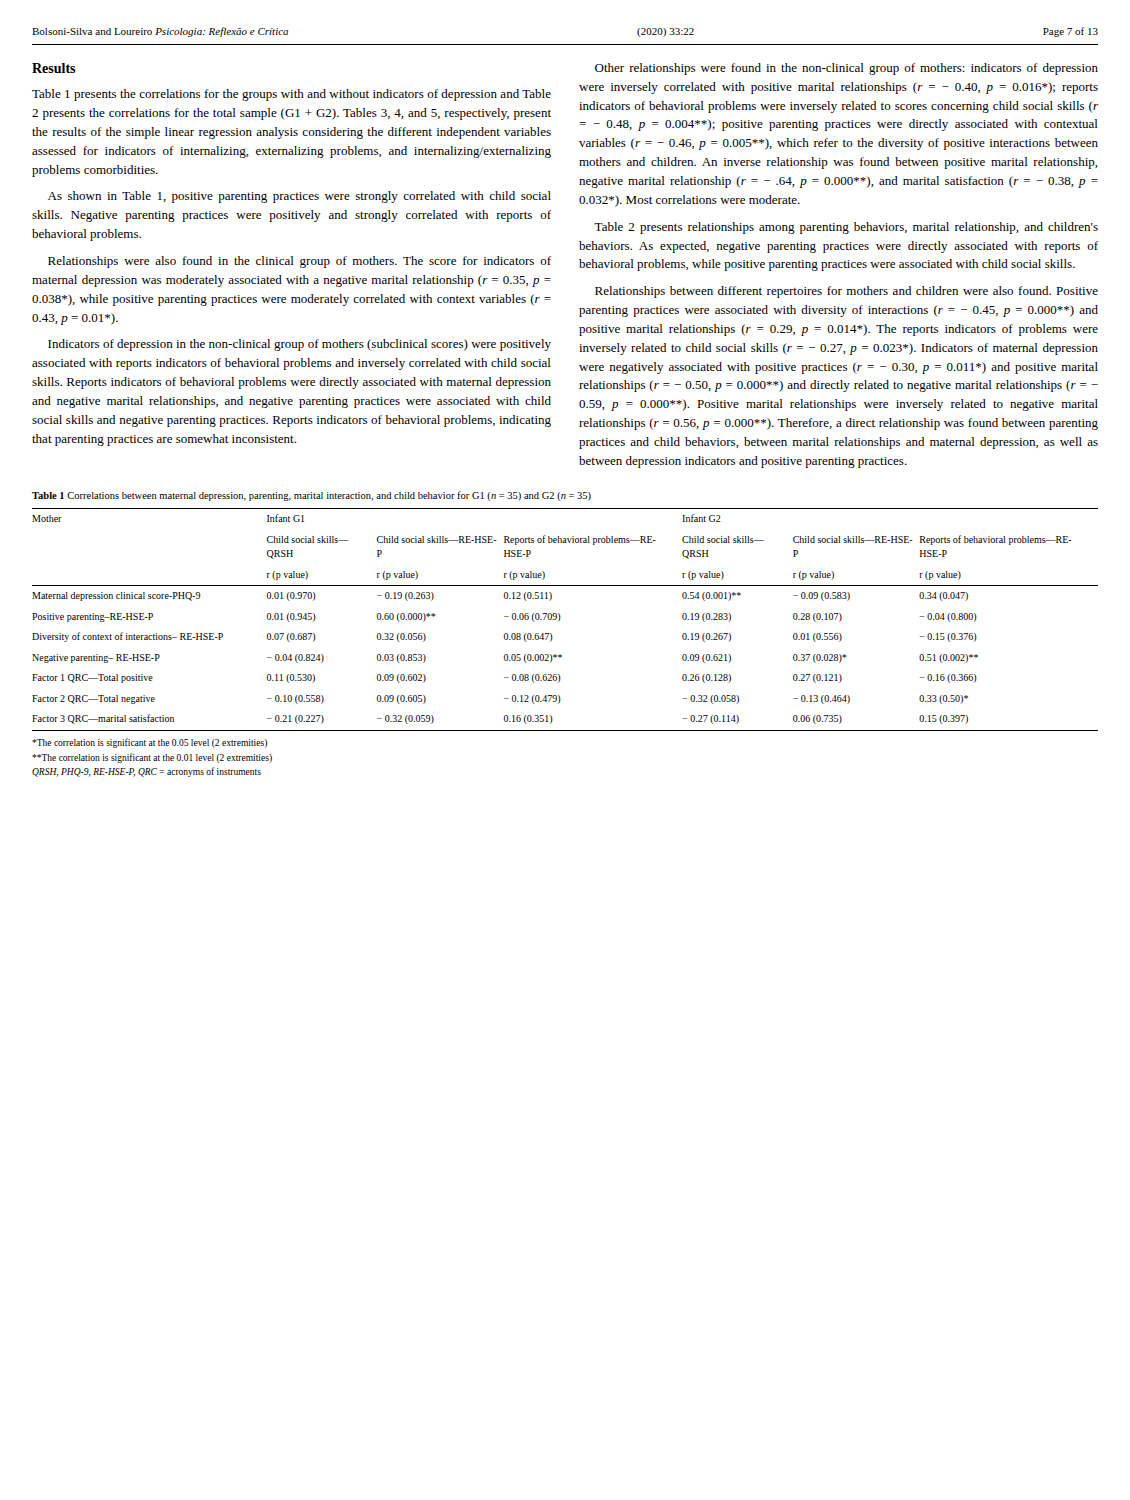Bolsoni-Silva and Loureiro Psicologia: Reflexão e Crítica
(2020) 33:22
Page 7 of 13
Results
Table 1 presents the correlations for the groups with and without indicators of depression and Table 2 presents the correlations for the total sample (G1 + G2). Tables 3, 4, and 5, respectively, present the results of the simple linear regression analysis considering the different independent variables assessed for indicators of internalizing, externalizing problems, and internalizing/externalizing problems comorbidities.
As shown in Table 1, positive parenting practices were strongly correlated with child social skills. Negative parenting practices were positively and strongly correlated with reports of behavioral problems.
Relationships were also found in the clinical group of mothers. The score for indicators of maternal depression was moderately associated with a negative marital relationship (r = 0.35, p = 0.038*), while positive parenting practices were moderately correlated with context variables (r = 0.43, p = 0.01*).
Indicators of depression in the non-clinical group of mothers (subclinical scores) were positively associated with reports indicators of behavioral problems and inversely correlated with child social skills. Reports indicators of behavioral problems were directly associated with maternal depression and negative marital relationships, and negative parenting practices were associated with child social skills and negative parenting practices. Reports indicators of behavioral problems, indicating that parenting practices are somewhat inconsistent.
Other relationships were found in the non-clinical group of mothers: indicators of depression were inversely correlated with positive marital relationships (r = − 0.40, p = 0.016*); reports indicators of behavioral problems were inversely related to scores concerning child social skills (r = − 0.48, p = 0.004**); positive parenting practices were directly associated with contextual variables (r = − 0.46, p = 0.005**), which refer to the diversity of positive interactions between mothers and children. An inverse relationship was found between positive marital relationship, negative marital relationship (r = − .64, p = 0.000**), and marital satisfaction (r = − 0.38, p = 0.032*). Most correlations were moderate.
Table 2 presents relationships among parenting behaviors, marital relationship, and children's behaviors. As expected, negative parenting practices were directly associated with reports of behavioral problems, while positive parenting practices were associated with child social skills.
Relationships between different repertoires for mothers and children were also found. Positive parenting practices were associated with diversity of interactions (r = − 0.45, p = 0.000**) and positive marital relationships (r = 0.29, p = 0.014*). The reports indicators of problems were inversely related to child social skills (r = − 0.27, p = 0.023*). Indicators of maternal depression were negatively associated with positive practices (r = − 0.30, p = 0.011*) and positive marital relationships (r = − 0.50, p = 0.000**) and directly related to negative marital relationships (r = − 0.59, p = 0.000**). Positive marital relationships were inversely related to negative marital relationships (r = 0.56, p = 0.000**). Therefore, a direct relationship was found between parenting practices and child behaviors, between marital relationships and maternal depression, as well as between depression indicators and positive parenting practices.
Table 1 Correlations between maternal depression, parenting, marital interaction, and child behavior for G1 (n = 35) and G2 (n = 35)
| Mother | Infant G1 | Infant G2 |
| --- | --- | --- |
| | Child social skills—QRSH | Child social skills—RE-HSE-P | Reports of behavioral problems—RE-HSE-P | Child social skills—QRSH | Child social skills—RE-HSE-P | Reports of behavioral problems—RE-HSE-P |
| | r (p value) | r (p value) | r (p value) | r (p value) | r (p value) | r (p value) |
| Maternal depression clinical score-PHQ-9 | 0.01 (0.970) | − 0.19 (0.263) | 0.12 (0.511) | 0.54 (0.001)** | − 0.09 (0.583) | 0.34 (0.047) |
| Positive parenting–RE-HSE-P | 0.01 (0.945) | 0.60 (0.000)** | − 0.06 (0.709) | 0.19 (0.283) | 0.28 (0.107) | − 0.04 (0.800) |
| Diversity of context of interactions– RE-HSE-P | 0.07 (0.687) | 0.32 (0.056) | 0.08 (0.647) | 0.19 (0.267) | 0.01 (0.556) | − 0.15 (0.376) |
| Negative parenting– RE-HSE-P | − 0.04 (0.824) | 0.03 (0.853) | 0.05 (0.002)** | 0.09 (0.621) | 0.37 (0.028)* | 0.51 (0.002)** |
| Factor 1 QRC—Total positive | 0.11 (0.530) | 0.09 (0.602) | − 0.08 (0.626) | 0.26 (0.128) | 0.27 (0.121) | − 0.16 (0.366) |
| Factor 2 QRC—Total negative | − 0.10 (0.558) | 0.09 (0.605) | − 0.12 (0.479) | − 0.32 (0.058) | − 0.13 (0.464) | 0.33 (0.50)* |
| Factor 3 QRC—marital satisfaction | − 0.21 (0.227) | − 0.32 (0.059) | 0.16 (0.351) | − 0.27 (0.114) | 0.06 (0.735) | 0.15 (0.397) |
*The correlation is significant at the 0.05 level (2 extremities)
**The correlation is significant at the 0.01 level (2 extremities)
QRSH, PHQ-9, RE-HSE-P, QRC = acronyms of instruments